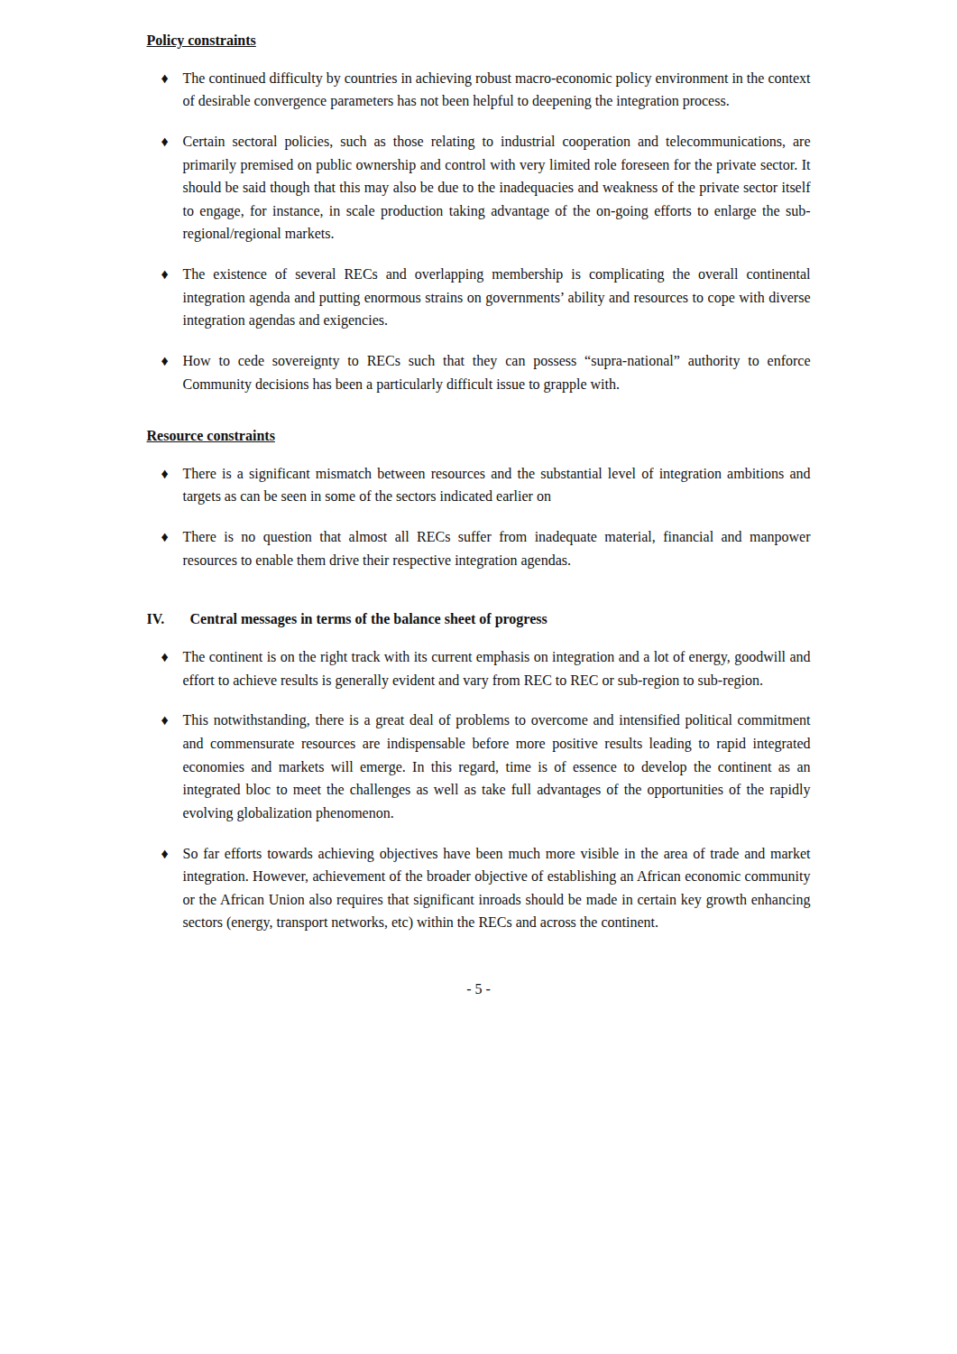Policy constraints
The continued difficulty by countries in achieving robust macro-economic policy environment in the context of desirable convergence parameters has not been helpful to deepening the integration process.
Certain sectoral policies, such as those relating to industrial cooperation and telecommunications, are primarily premised on public ownership and control with very limited role foreseen for the private sector. It should be said though that this may also be due to the inadequacies and weakness of the private sector itself to engage, for instance, in scale production taking advantage of the on-going efforts to enlarge the sub-regional/regional markets.
The existence of several RECs and overlapping membership is complicating the overall continental integration agenda and putting enormous strains on governments’ ability and resources to cope with diverse integration agendas and exigencies.
How to cede sovereignty to RECs such that they can possess “supra-national” authority to enforce Community decisions has been a particularly difficult issue to grapple with.
Resource constraints
There is a significant mismatch between resources and the substantial level of integration ambitions and targets as can be seen in some of the sectors indicated earlier on
There is no question that almost all RECs suffer from inadequate material, financial and manpower resources to enable them drive their respective integration agendas.
IV. Central messages in terms of the balance sheet of progress
The continent is on the right track with its current emphasis on integration and a lot of energy, goodwill and effort to achieve results is generally evident and vary from REC to REC or sub-region to sub-region.
This notwithstanding, there is a great deal of problems to overcome and intensified political commitment and commensurate resources are indispensable before more positive results leading to rapid integrated economies and markets will emerge. In this regard, time is of essence to develop the continent as an integrated bloc to meet the challenges as well as take full advantages of the opportunities of the rapidly evolving globalization phenomenon.
So far efforts towards achieving objectives have been much more visible in the area of trade and market integration. However, achievement of the broader objective of establishing an African economic community or the African Union also requires that significant inroads should be made in certain key growth enhancing sectors (energy, transport networks, etc) within the RECs and across the continent.
- 5 -